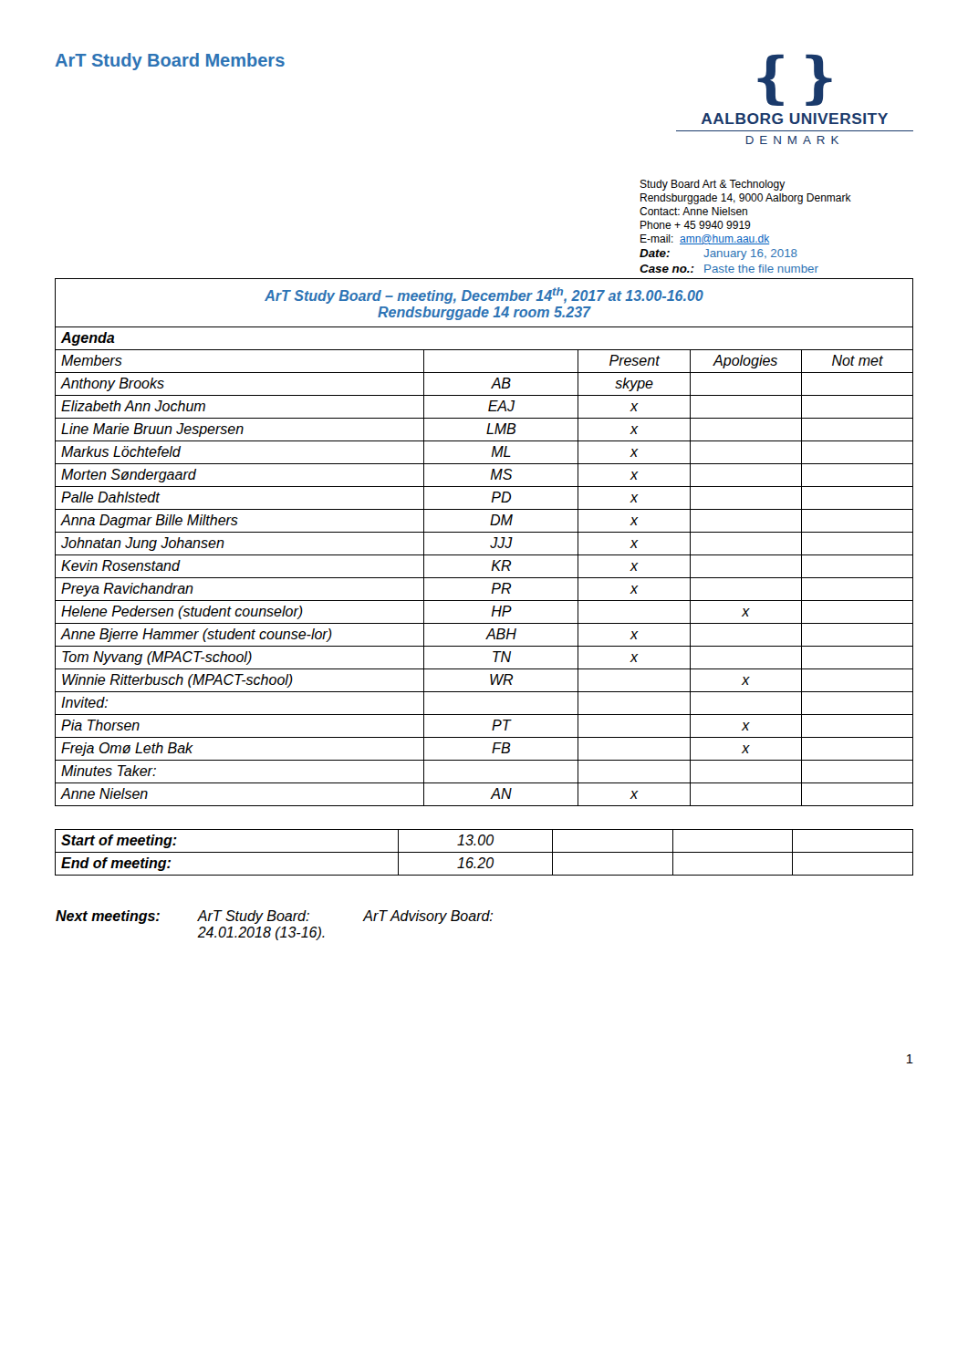❴❵
AALBORG UNIVERSITY
DENMARK
ArT Study Board Members
Study Board Art & Technology
Rendsburggade 14, 9000 Aalborg Denmark
Contact: Anne Nielsen
Phone + 45 9940 9919
E-mail: amn@hum.aau.dk
| Date: | January 16, 2018 |
| Case no.: | Paste the file number |
| ArT Study Board – meeting, December 14 th , 2017 at 13.00-16.00 Rendsburggade 14 room 5.237 |
| Agenda |
| Members | | Present | Apologies | Not met |
| Anthony Brooks | AB | skype | | |
| Elizabeth Ann Jochum | EAJ | x | | |
| Line Marie Bruun Jespersen | LMB | x | | |
| Markus Löchtefeld | ML | x | | |
| Morten Søndergaard | MS | x | | |
| Palle Dahlstedt | PD | x | | |
| Anna Dagmar Bille Milthers | DM | x | | |
| Johnatan Jung Johansen | JJJ | x | | |
| Kevin Rosenstand | KR | x | | |
| Preya Ravichandran | PR | x | | |
| Helene Pedersen (student counselor) | HP | | x | |
| Anne Bjerre Hammer (student counse-lor) | ABH | x | | |
| Tom Nyvang (MPACT-school) | TN | x | | |
| Winnie Ritterbusch (MPACT-school) | WR | | x | |
| Invited: | | | | |
| Pia Thorsen | PT | | x | |
| Freja Omø Leth Bak | FB | | x | |
| Minutes Taker: | | | | |
| Anne Nielsen | AN | x | | |
| Start of meeting: | 13.00 | | | |
| End of meeting: | 16.20 | | | |
| Next meetings: | ArT Study Board: 24.01.2018 (13-16). | ArT Advisory Board: |
1